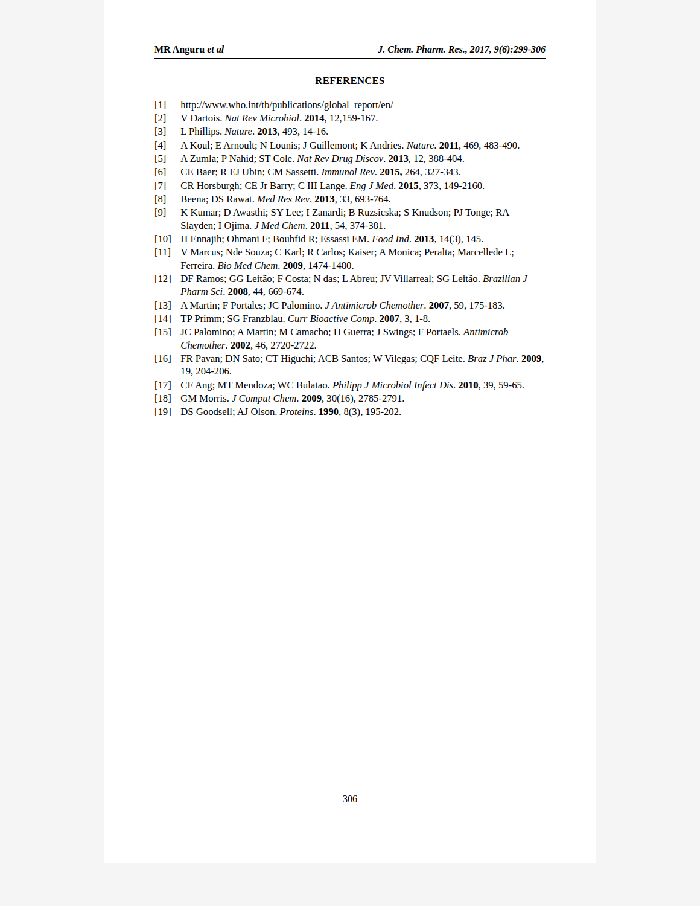MR Anguru et al
J. Chem. Pharm. Res., 2017, 9(6):299-306
REFERENCES
[1] http://www.who.int/tb/publications/global_report/en/
[2] V Dartois. Nat Rev Microbiol. 2014, 12,159-167.
[3] L Phillips. Nature. 2013, 493, 14-16.
[4] A Koul; E Arnoult; N Lounis; J Guillemont; K Andries. Nature. 2011, 469, 483-490.
[5] A Zumla; P Nahid; ST Cole. Nat Rev Drug Discov. 2013, 12, 388-404.
[6] CE Baer; R EJ Ubin; CM Sassetti. Immunol Rev. 2015, 264, 327-343.
[7] CR Horsburgh; CE Jr Barry; C III Lange. Eng J Med. 2015, 373, 149-2160.
[8] Beena; DS Rawat. Med Res Rev. 2013, 33, 693-764.
[9] K Kumar; D Awasthi; SY Lee; I Zanardi; B Ruzsicska; S Knudson; PJ Tonge; RA Slayden; I Ojima. J Med Chem. 2011, 54, 374-381.
[10] H Ennajih; Ohmani F; Bouhfid R; Essassi EM. Food Ind. 2013, 14(3), 145.
[11] V Marcus; Nde Souza; C Karl; R Carlos; Kaiser; A Monica; Peralta; Marcellede L; Ferreira. Bio Med Chem. 2009, 1474-1480.
[12] DF Ramos; GG Leitão; F Costa; N das; L Abreu; JV Villarreal; SG Leitão. Brazilian J Pharm Sci. 2008, 44, 669-674.
[13] A Martin; F Portales; JC Palomino. J Antimicrob Chemother. 2007, 59, 175-183.
[14] TP Primm; SG Franzblau. Curr Bioactive Comp. 2007, 3, 1-8.
[15] JC Palomino; A Martin; M Camacho; H Guerra; J Swings; F Portaels. Antimicrob Chemother. 2002, 46, 2720-2722.
[16] FR Pavan; DN Sato; CT Higuchi; ACB Santos; W Vilegas; CQF Leite. Braz J Phar. 2009, 19, 204-206.
[17] CF Ang; MT Mendoza; WC Bulatao. Philipp J Microbiol Infect Dis. 2010, 39, 59-65.
[18] GM Morris. J Comput Chem. 2009, 30(16), 2785-2791.
[19] DS Goodsell; AJ Olson. Proteins. 1990, 8(3), 195-202.
306